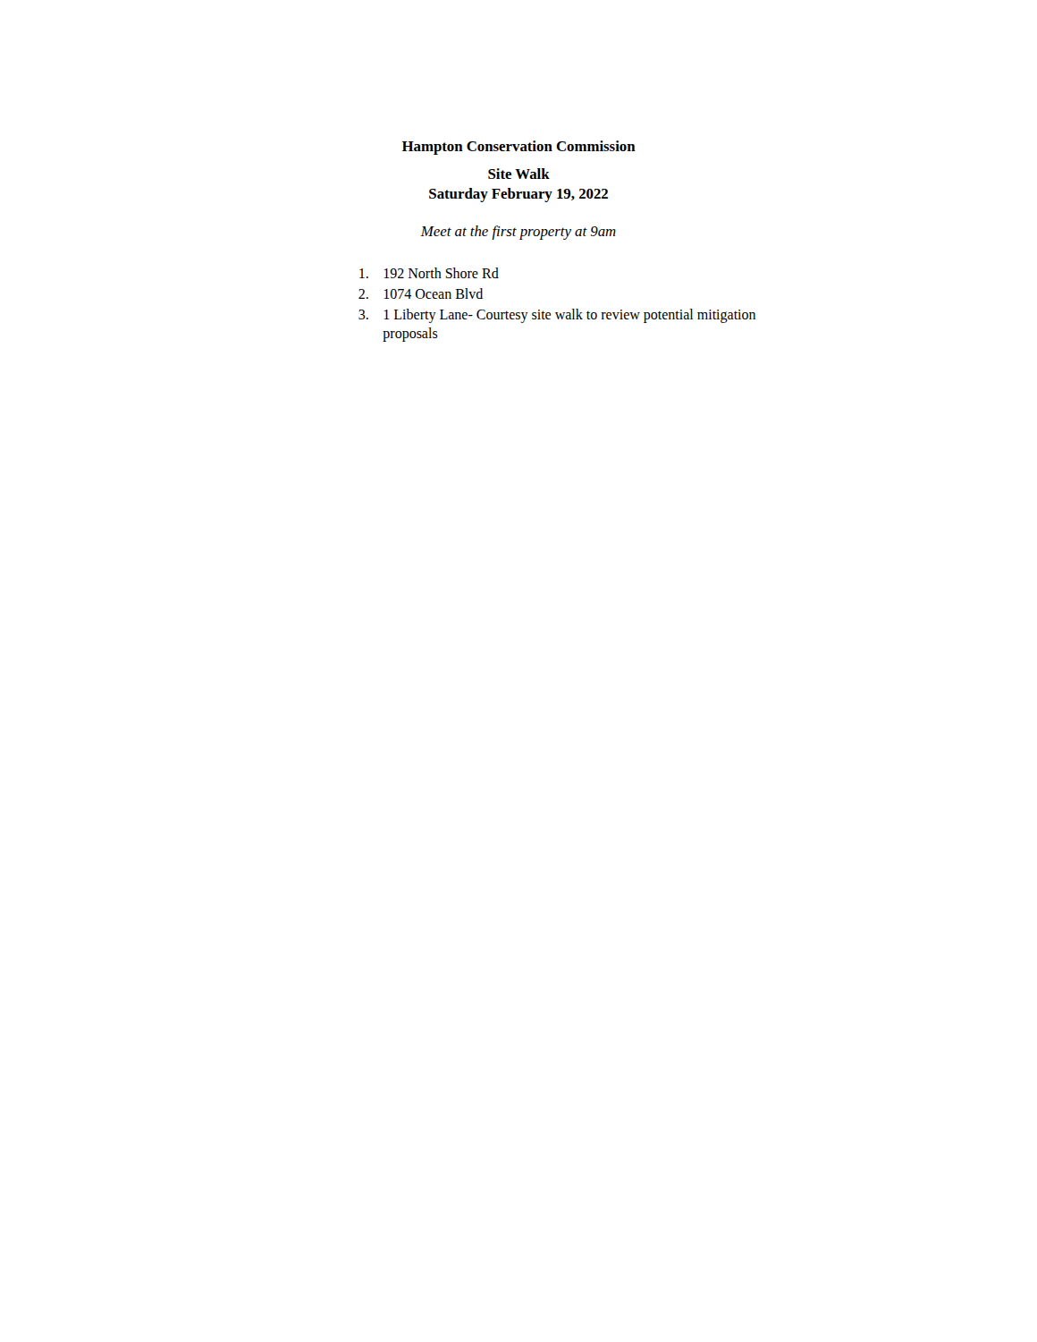Hampton Conservation Commission
Site Walk
Saturday February 19, 2022
Meet at the first property at 9am
192 North Shore Rd
1074 Ocean Blvd
1 Liberty Lane- Courtesy site walk to review potential mitigation proposals